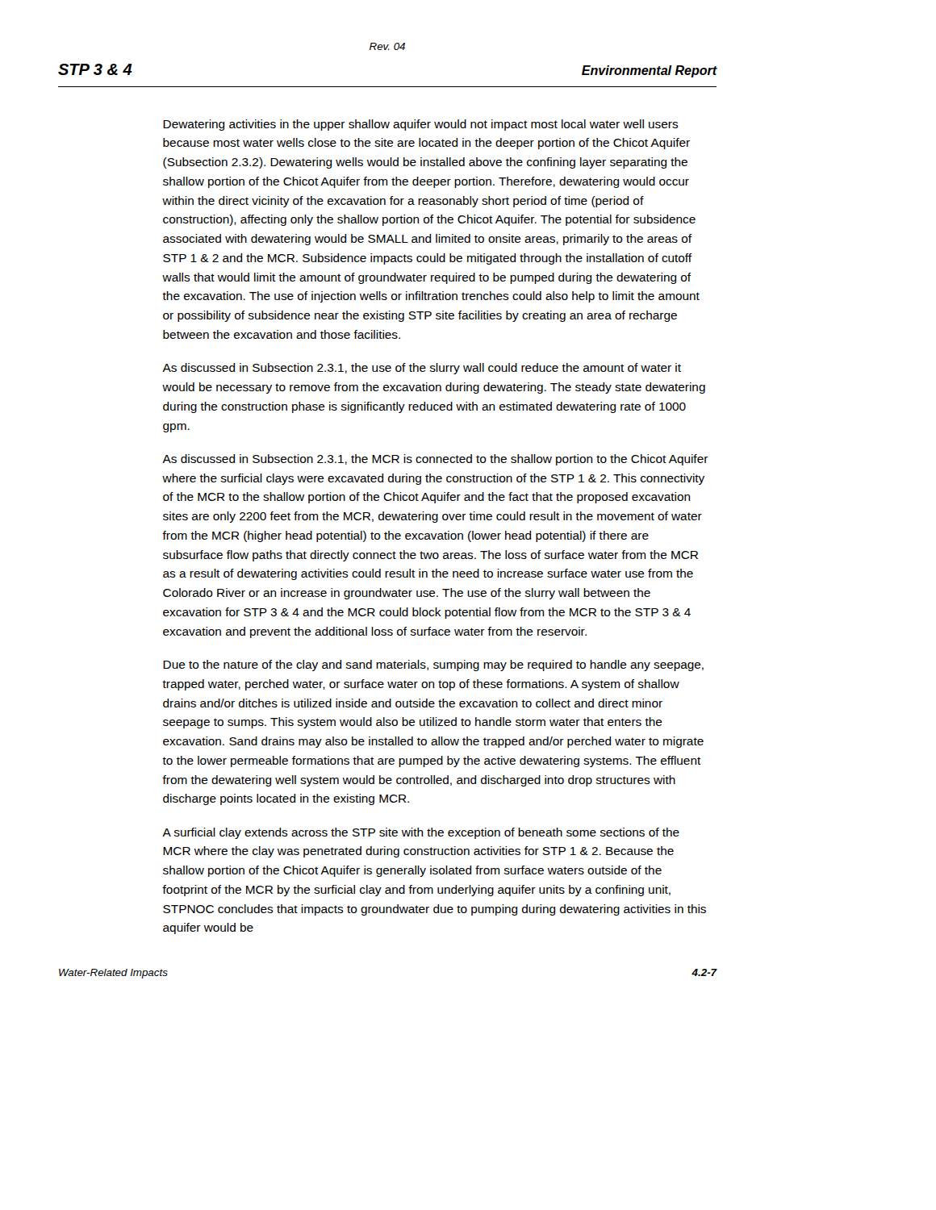Rev. 04
STP 3 & 4 Environmental Report
Dewatering activities in the upper shallow aquifer would not impact most local water well users because most water wells close to the site are located in the deeper portion of the Chicot Aquifer (Subsection 2.3.2). Dewatering wells would be installed above the confining layer separating the shallow portion of the Chicot Aquifer from the deeper portion. Therefore, dewatering would occur within the direct vicinity of the excavation for a reasonably short period of time (period of construction), affecting only the shallow portion of the Chicot Aquifer. The potential for subsidence associated with dewatering would be SMALL and limited to onsite areas, primarily to the areas of STP 1 & 2 and the MCR. Subsidence impacts could be mitigated through the installation of cutoff walls that would limit the amount of groundwater required to be pumped during the dewatering of the excavation. The use of injection wells or infiltration trenches could also help to limit the amount or possibility of subsidence near the existing STP site facilities by creating an area of recharge between the excavation and those facilities.
As discussed in Subsection 2.3.1, the use of the slurry wall could reduce the amount of water it would be necessary to remove from the excavation during dewatering. The steady state dewatering during the construction phase is significantly reduced with an estimated dewatering rate of 1000 gpm.
As discussed in Subsection 2.3.1, the MCR is connected to the shallow portion to the Chicot Aquifer where the surficial clays were excavated during the construction of the STP 1 & 2. This connectivity of the MCR to the shallow portion of the Chicot Aquifer and the fact that the proposed excavation sites are only 2200 feet from the MCR, dewatering over time could result in the movement of water from the MCR (higher head potential) to the excavation (lower head potential) if there are subsurface flow paths that directly connect the two areas. The loss of surface water from the MCR as a result of dewatering activities could result in the need to increase surface water use from the Colorado River or an increase in groundwater use. The use of the slurry wall between the excavation for STP 3 & 4 and the MCR could block potential flow from the MCR to the STP 3 & 4 excavation and prevent the additional loss of surface water from the reservoir.
Due to the nature of the clay and sand materials, sumping may be required to handle any seepage, trapped water, perched water, or surface water on top of these formations. A system of shallow drains and/or ditches is utilized inside and outside the excavation to collect and direct minor seepage to sumps. This system would also be utilized to handle storm water that enters the excavation. Sand drains may also be installed to allow the trapped and/or perched water to migrate to the lower permeable formations that are pumped by the active dewatering systems. The effluent from the dewatering well system would be controlled, and discharged into drop structures with discharge points located in the existing MCR.
A surficial clay extends across the STP site with the exception of beneath some sections of the MCR where the clay was penetrated during construction activities for STP 1 & 2. Because the shallow portion of the Chicot Aquifer is generally isolated from surface waters outside of the footprint of the MCR by the surficial clay and from underlying aquifer units by a confining unit, STPNOC concludes that impacts to groundwater due to pumping during dewatering activities in this aquifer would be
Water-Related Impacts 4.2-7